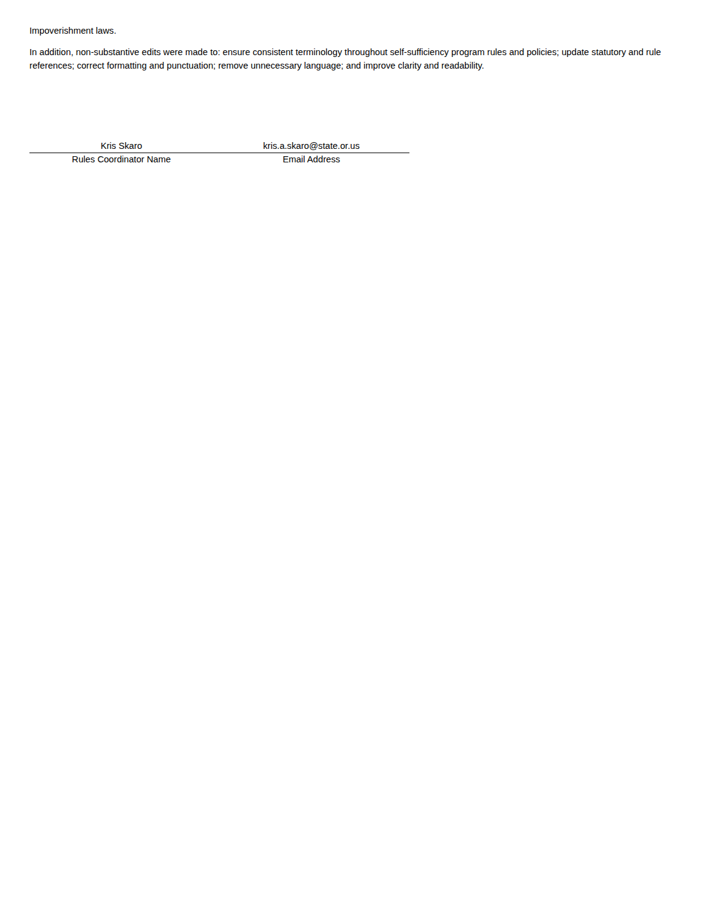Impoverishment laws.
In addition, non-substantive edits were made to: ensure consistent terminology throughout self-sufficiency program rules and policies; update statutory and rule references; correct formatting and punctuation; remove unnecessary language; and improve clarity and readability.
| Kris Skaro | kris.a.skaro@state.or.us |
| Rules Coordinator Name | Email Address |